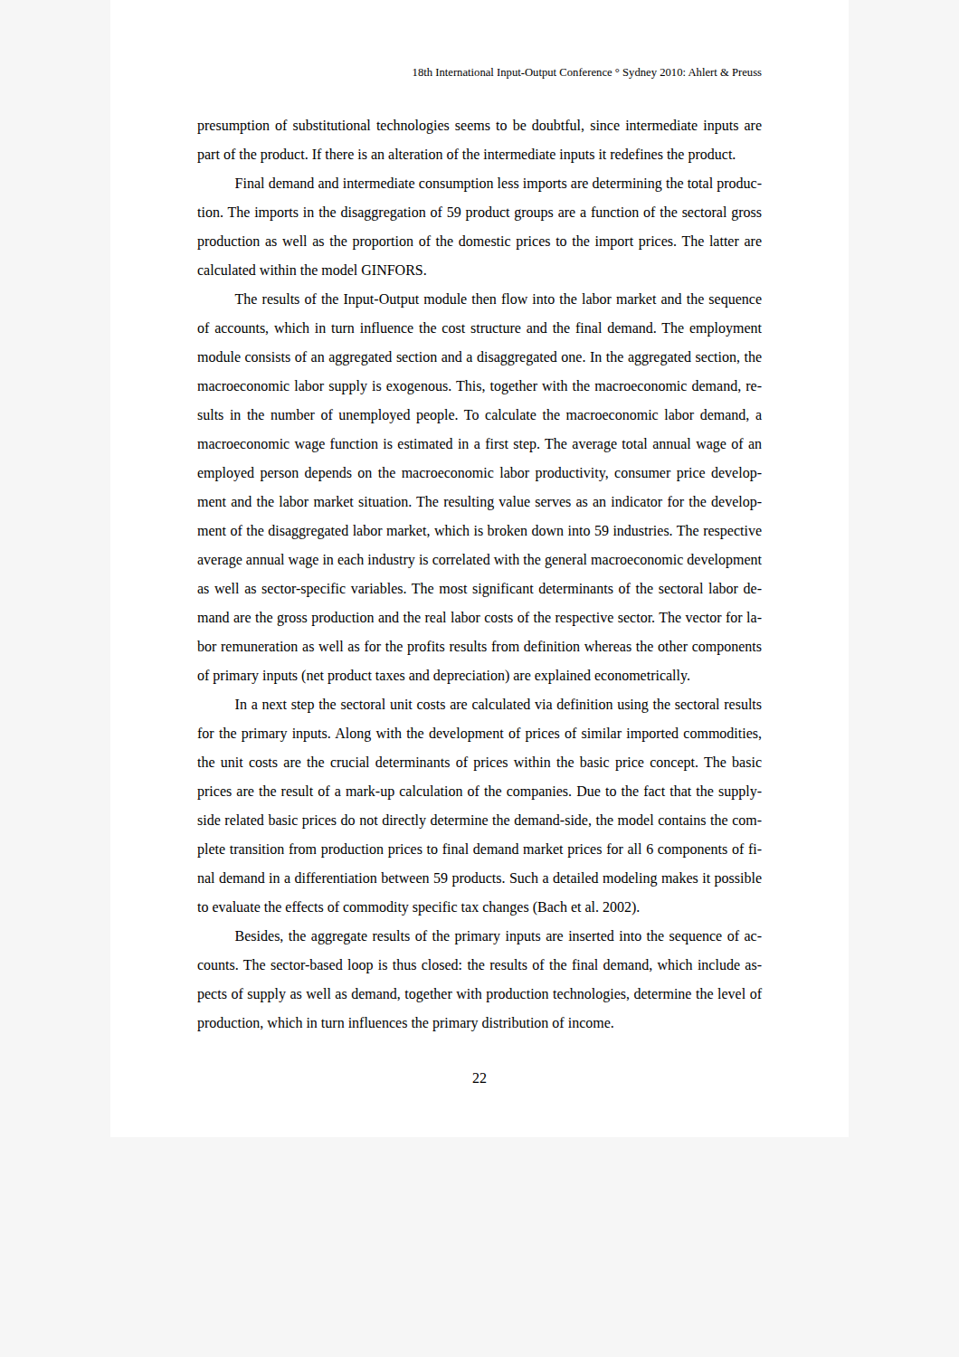18th International Input-Output Conference ° Sydney 2010: Ahlert & Preuss
presumption of substitutional technologies seems to be doubtful, since intermediate inputs are part of the product. If there is an alteration of the intermediate inputs it redefines the product.
Final demand and intermediate consumption less imports are determining the total production. The imports in the disaggregation of 59 product groups are a function of the sectoral gross production as well as the proportion of the domestic prices to the import prices. The latter are calculated within the model GINFORS.
The results of the Input-Output module then flow into the labor market and the sequence of accounts, which in turn influence the cost structure and the final demand. The employment module consists of an aggregated section and a disaggregated one. In the aggregated section, the macroeconomic labor supply is exogenous. This, together with the macroeconomic demand, results in the number of unemployed people. To calculate the macroeconomic labor demand, a macroeconomic wage function is estimated in a first step. The average total annual wage of an employed person depends on the macroeconomic labor productivity, consumer price development and the labor market situation. The resulting value serves as an indicator for the development of the disaggregated labor market, which is broken down into 59 industries. The respective average annual wage in each industry is correlated with the general macroeconomic development as well as sector-specific variables. The most significant determinants of the sectoral labor demand are the gross production and the real labor costs of the respective sector. The vector for labor remuneration as well as for the profits results from definition whereas the other components of primary inputs (net product taxes and depreciation) are explained econometrically.
In a next step the sectoral unit costs are calculated via definition using the sectoral results for the primary inputs. Along with the development of prices of similar imported commodities, the unit costs are the crucial determinants of prices within the basic price concept. The basic prices are the result of a mark-up calculation of the companies. Due to the fact that the supply-side related basic prices do not directly determine the demand-side, the model contains the complete transition from production prices to final demand market prices for all 6 components of final demand in a differentiation between 59 products. Such a detailed modeling makes it possible to evaluate the effects of commodity specific tax changes (Bach et al. 2002).
Besides, the aggregate results of the primary inputs are inserted into the sequence of accounts. The sector-based loop is thus closed: the results of the final demand, which include aspects of supply as well as demand, together with production technologies, determine the level of production, which in turn influences the primary distribution of income.
22